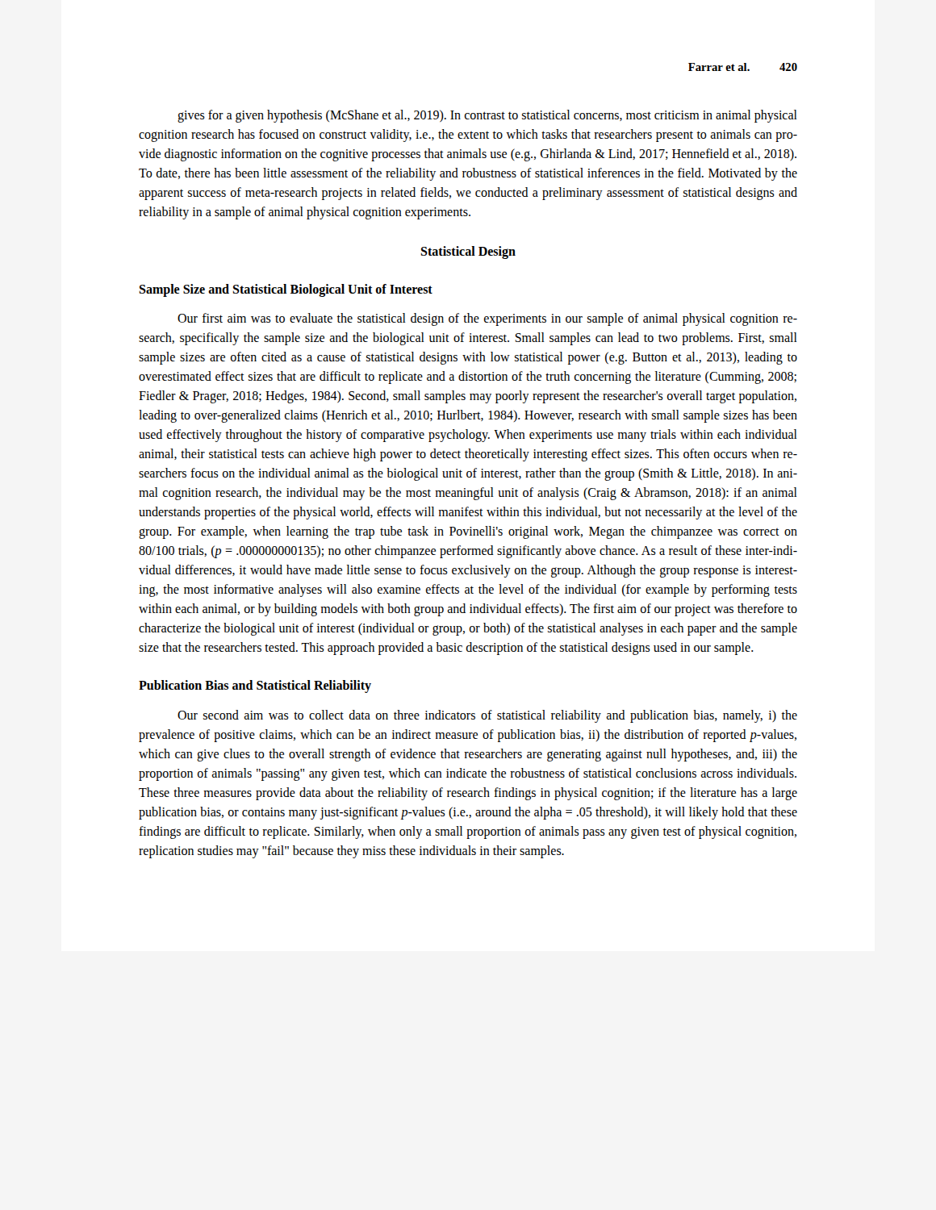Farrar et al. 420
gives for a given hypothesis (McShane et al., 2019). In contrast to statistical concerns, most criticism in animal physical cognition research has focused on construct validity, i.e., the extent to which tasks that researchers present to animals can provide diagnostic information on the cognitive processes that animals use (e.g., Ghirlanda & Lind, 2017; Hennefield et al., 2018). To date, there has been little assessment of the reliability and robustness of statistical inferences in the field. Motivated by the apparent success of meta-research projects in related fields, we conducted a preliminary assessment of statistical designs and reliability in a sample of animal physical cognition experiments.
Statistical Design
Sample Size and Statistical Biological Unit of Interest
Our first aim was to evaluate the statistical design of the experiments in our sample of animal physical cognition research, specifically the sample size and the biological unit of interest. Small samples can lead to two problems. First, small sample sizes are often cited as a cause of statistical designs with low statistical power (e.g. Button et al., 2013), leading to overestimated effect sizes that are difficult to replicate and a distortion of the truth concerning the literature (Cumming, 2008; Fiedler & Prager, 2018; Hedges, 1984). Second, small samples may poorly represent the researcher's overall target population, leading to over-generalized claims (Henrich et al., 2010; Hurlbert, 1984). However, research with small sample sizes has been used effectively throughout the history of comparative psychology. When experiments use many trials within each individual animal, their statistical tests can achieve high power to detect theoretically interesting effect sizes. This often occurs when researchers focus on the individual animal as the biological unit of interest, rather than the group (Smith & Little, 2018). In animal cognition research, the individual may be the most meaningful unit of analysis (Craig & Abramson, 2018): if an animal understands properties of the physical world, effects will manifest within this individual, but not necessarily at the level of the group. For example, when learning the trap tube task in Povinelli's original work, Megan the chimpanzee was correct on 80/100 trials, (p = .000000000135); no other chimpanzee performed significantly above chance. As a result of these inter-individual differences, it would have made little sense to focus exclusively on the group. Although the group response is interesting, the most informative analyses will also examine effects at the level of the individual (for example by performing tests within each animal, or by building models with both group and individual effects). The first aim of our project was therefore to characterize the biological unit of interest (individual or group, or both) of the statistical analyses in each paper and the sample size that the researchers tested. This approach provided a basic description of the statistical designs used in our sample.
Publication Bias and Statistical Reliability
Our second aim was to collect data on three indicators of statistical reliability and publication bias, namely, i) the prevalence of positive claims, which can be an indirect measure of publication bias, ii) the distribution of reported p-values, which can give clues to the overall strength of evidence that researchers are generating against null hypotheses, and, iii) the proportion of animals "passing" any given test, which can indicate the robustness of statistical conclusions across individuals. These three measures provide data about the reliability of research findings in physical cognition; if the literature has a large publication bias, or contains many just-significant p-values (i.e., around the alpha = .05 threshold), it will likely hold that these findings are difficult to replicate. Similarly, when only a small proportion of animals pass any given test of physical cognition, replication studies may "fail" because they miss these individuals in their samples.